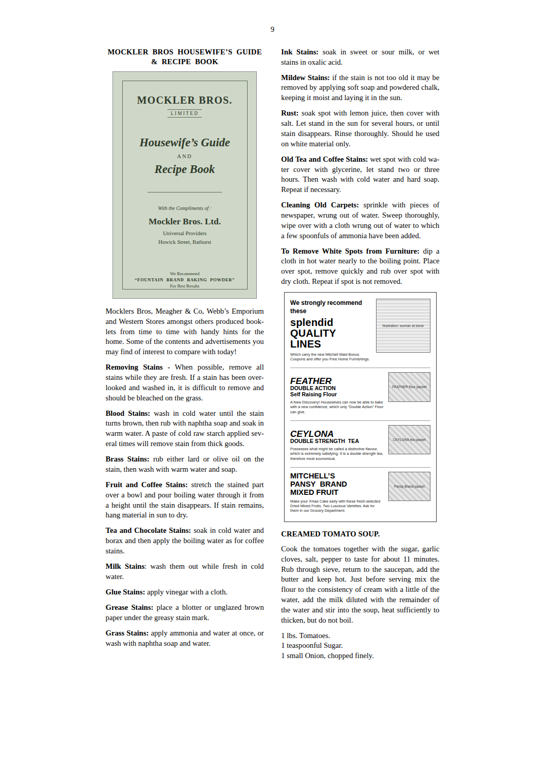9
MOCKLER BROS HOUSEWIFE’S GUIDE
& RECIPE BOOK
MOCKLER BROS.
LIMITED
Housewife’s Guide
AND
Recipe Book
With the Compliments of :
Mockler Bros. Ltd.
Universal Providers
Howick Street, Bathurst
We Recommend
“FOUNTAIN BRAND BAKING POWDER”
For Best Results
Mocklers Bros, Meagher & Co, Webb’s Emporium and Western Stores amongst others produced booklets from time to time with handy hints for the home. Some of the contents and advertisements you may find of interest to compare with today!
Removing Stains - When possible, remove all stains while they are fresh. If a stain has been overlooked and washed in, it is difficult to remove and should be bleached on the grass.
Blood Stains: wash in cold water until the stain turns brown, then rub with naphtha soap and soak in warm water. A paste of cold raw starch applied several times will remove stain from thick goods.
Brass Stains: rub either lard or olive oil on the stain, then wash with warm water and soap.
Fruit and Coffee Stains: stretch the stained part over a bowl and pour boiling water through it from a height until the stain disappears. If stain remains, hang material in sun to dry.
Tea and Chocolate Stains: soak in cold water and borax and then apply the boiling water as for coffee stains.
Milk Stains: wash them out while fresh in cold water.
Glue Stains: apply vinegar with a cloth.
Grease Stains: place a blotter or unglazed brown paper under the greasy stain mark.
Grass Stains: apply ammonia and water at once, or wash with naphtha soap and water.
Ink Stains: soak in sweet or sour milk, or wet stains in oxalic acid.
Mildew Stains: if the stain is not too old it may be removed by applying soft soap and powdered chalk, keeping it moist and laying it in the sun.
Rust: soak spot with lemon juice, then cover with salt. Let stand in the sun for several hours, or until stain disappears. Rinse thoroughly. Should he used on white material only.
Old Tea and Coffee Stains: wet spot with cold water cover with glycerine, let stand two or three hours. Then wash with cold water and hard soap. Repeat if necessary.
Cleaning Old Carpets: sprinkle with pieces of newspaper, wrung out of water. Sweep thoroughly, wipe over with a cloth wrung out of water to which a few spoonfuls of ammonia have been added.
To Remove White Spots from Furniture: dip a cloth in hot water nearly to the boiling point. Place over spot, remove quickly and rub over spot with dry cloth. Repeat if spot is not removed.
illustration: woman at stove
We strongly recommend these
splendid
QUALITY
LINES
Which carry the new Mitchell Maid Bonus Coupons and offer you Free Home Furnishings.
FEATHER
DOUBLE ACTION
Self Raising Flour
A New Discovery! Housewives can now be able to bake with a new confidence, which only “Double Action” Flour can give.
FEATHER flour packet
CEYLONA
DOUBLE STRENGTH TEA
Possesses what might be called a distinctive flavour, which is extremely satisfying. It is a double strength tea, therefore most economical.
CEYLONA tea packet
MITCHELL’S
PANSY BRAND
MIXED FRUIT
Make your Xmas Cake early with these fresh-selected Dried Mixed Fruits. Two Luscious Varieties. Ask for them in our Grocery Department.
Pansy Brand packet
CREAMED TOMATO SOUP.
Cook the tomatoes together with the sugar, garlic cloves, salt, pepper to taste for about 11 minutes. Rub through sieve, return to the saucepan, add the butter and keep hot. Just before serving mix the flour to the consistency of cream with a little of the water, add the milk diluted with the remainder of the water and stir into the soup, heat sufficiently to thicken, but do not boil.
1 lbs. Tomatoes.
1 teaspoonful Sugar.
1 small Onion, chopped finely.